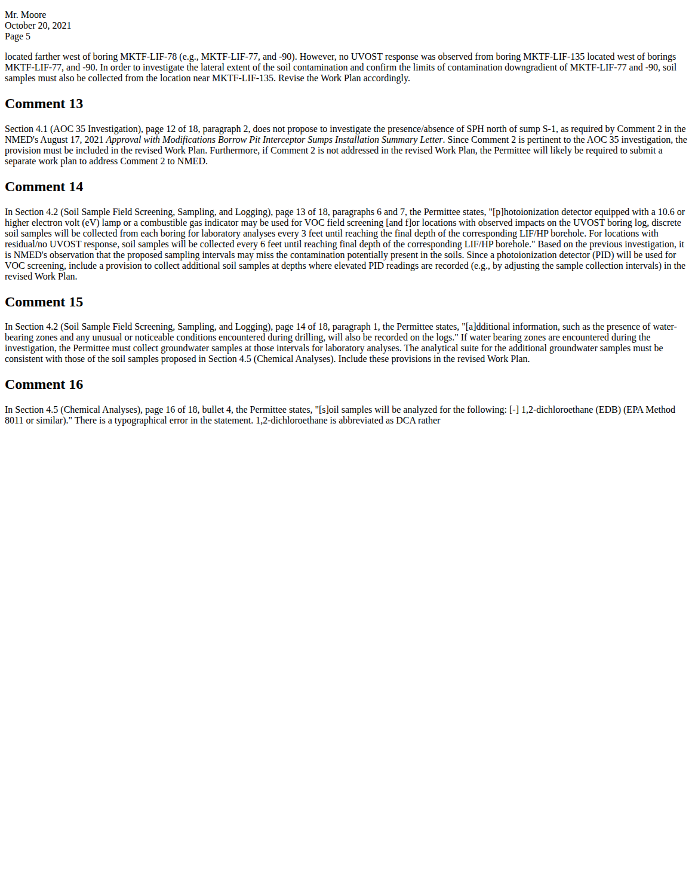Mr. Moore
October 20, 2021
Page 5
located farther west of boring MKTF-LIF-78 (e.g., MKTF-LIF-77, and -90). However, no UVOST response was observed from boring MKTF-LIF-135 located west of borings MKTF-LIF-77, and -90. In order to investigate the lateral extent of the soil contamination and confirm the limits of contamination downgradient of MKTF-LIF-77 and -90, soil samples must also be collected from the location near MKTF-LIF-135. Revise the Work Plan accordingly.
Comment 13
Section 4.1 (AOC 35 Investigation), page 12 of 18, paragraph 2, does not propose to investigate the presence/absence of SPH north of sump S-1, as required by Comment 2 in the NMED's August 17, 2021 Approval with Modifications Borrow Pit Interceptor Sumps Installation Summary Letter. Since Comment 2 is pertinent to the AOC 35 investigation, the provision must be included in the revised Work Plan. Furthermore, if Comment 2 is not addressed in the revised Work Plan, the Permittee will likely be required to submit a separate work plan to address Comment 2 to NMED.
Comment 14
In Section 4.2 (Soil Sample Field Screening, Sampling, and Logging), page 13 of 18, paragraphs 6 and 7, the Permittee states, "[p]hotoionization detector equipped with a 10.6 or higher electron volt (eV) lamp or a combustible gas indicator may be used for VOC field screening [and f]or locations with observed impacts on the UVOST boring log, discrete soil samples will be collected from each boring for laboratory analyses every 3 feet until reaching the final depth of the corresponding LIF/HP borehole. For locations with residual/no UVOST response, soil samples will be collected every 6 feet until reaching final depth of the corresponding LIF/HP borehole." Based on the previous investigation, it is NMED's observation that the proposed sampling intervals may miss the contamination potentially present in the soils. Since a photoionization detector (PID) will be used for VOC screening, include a provision to collect additional soil samples at depths where elevated PID readings are recorded (e.g., by adjusting the sample collection intervals) in the revised Work Plan.
Comment 15
In Section 4.2 (Soil Sample Field Screening, Sampling, and Logging), page 14 of 18, paragraph 1, the Permittee states, "[a]dditional information, such as the presence of water-bearing zones and any unusual or noticeable conditions encountered during drilling, will also be recorded on the logs." If water bearing zones are encountered during the investigation, the Permittee must collect groundwater samples at those intervals for laboratory analyses. The analytical suite for the additional groundwater samples must be consistent with those of the soil samples proposed in Section 4.5 (Chemical Analyses). Include these provisions in the revised Work Plan.
Comment 16
In Section 4.5 (Chemical Analyses), page 16 of 18, bullet 4, the Permittee states, "[s]oil samples will be analyzed for the following: [-] 1,2-dichloroethane (EDB) (EPA Method 8011 or similar)." There is a typographical error in the statement. 1,2-dichloroethane is abbreviated as DCA rather